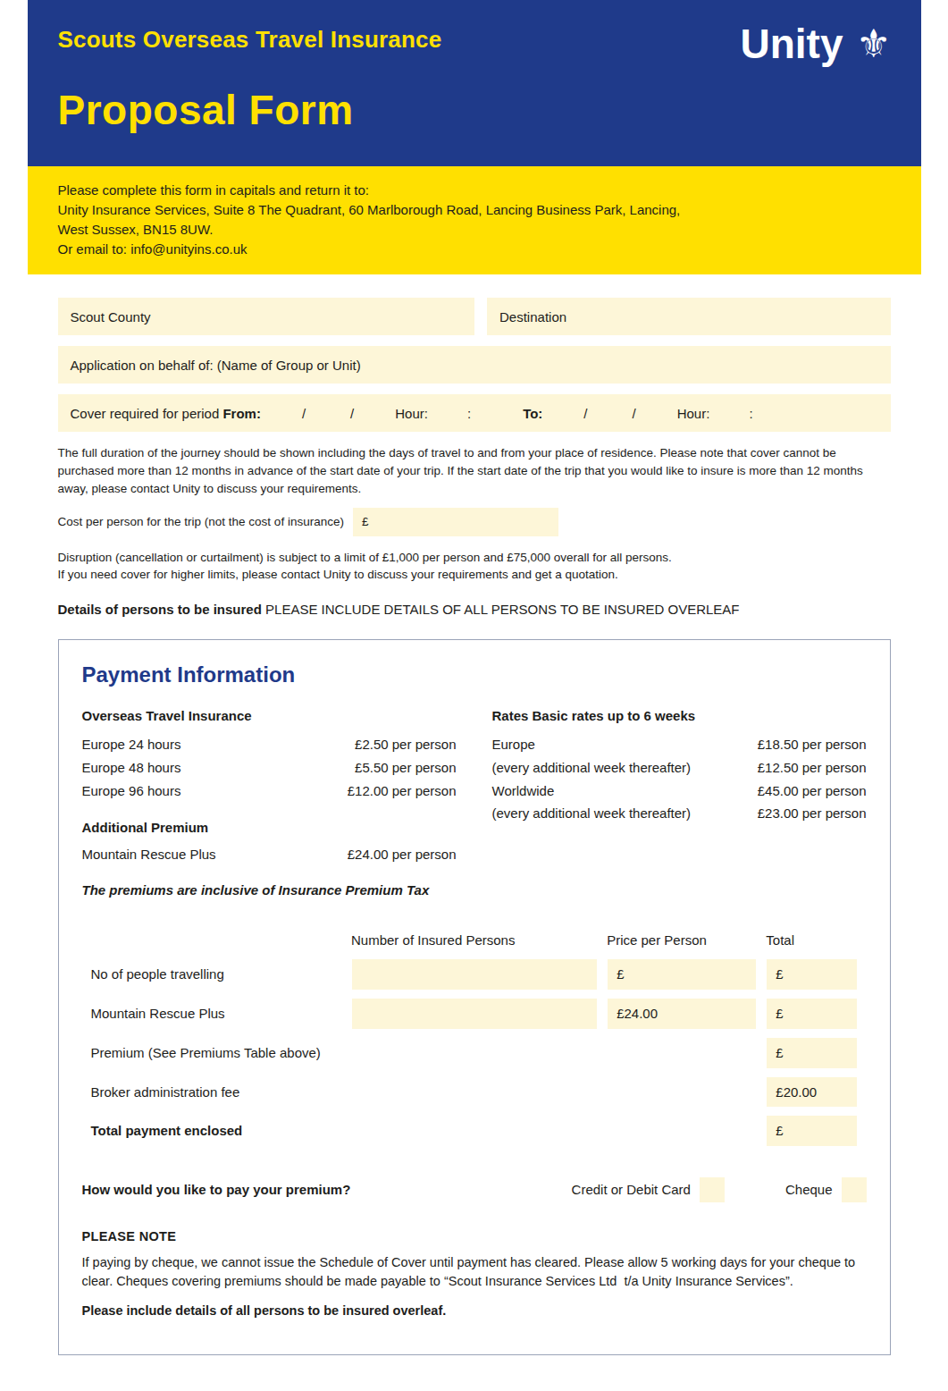Scouts Overseas Travel Insurance
Proposal Form
Unity ⚜
Please complete this form in capitals and return it to:
Unity Insurance Services, Suite 8 The Quadrant, 60 Marlborough Road, Lancing Business Park, Lancing,
West Sussex, BN15 8UW.
Or email to: info@unityins.co.uk
Scout County
Destination
Application on behalf of: (Name of Group or Unit)
Cover required for period From: / / Hour: : To: / / Hour: :
The full duration of the journey should be shown including the days of travel to and from your place of residence. Please note that cover cannot be purchased more than 12 months in advance of the start date of your trip. If the start date of the trip that you would like to insure is more than 12 months away, please contact Unity to discuss your requirements.
Cost per person for the trip (not the cost of insurance) £
Disruption (cancellation or curtailment) is subject to a limit of £1,000 per person and £75,000 overall for all persons.
If you need cover for higher limits, please contact Unity to discuss your requirements and get a quotation.
Details of persons to be insured PLEASE INCLUDE DETAILS OF ALL PERSONS TO BE INSURED OVERLEAF
Payment Information
Overseas Travel Insurance
| Europe 24 hours | £2.50 per person |
| Europe 48 hours | £5.50 per person |
| Europe 96 hours | £12.00 per person |
Additional Premium
| Mountain Rescue Plus | £24.00 per person |
The premiums are inclusive of Insurance Premium Tax
Rates Basic rates up to 6 weeks
| Europe | £18.50 per person |
| (every additional week thereafter) | £12.50 per person |
| Worldwide | £45.00 per person |
| (every additional week thereafter) | £23.00 per person |
| | Number of Insured Persons | Price per Person | Total |
| --- | --- | --- | --- |
| No of people travelling | | £ | £ |
| Mountain Rescue Plus | | £24.00 | £ |
| Premium (See Premiums Table above) | | | £ |
| Broker administration fee | | | £20.00 |
| Total payment enclosed | | | £ |
How would you like to pay your premium? Credit or Debit Card Cheque
PLEASE NOTE
If paying by cheque, we cannot issue the Schedule of Cover until payment has cleared. Please allow 5 working days for your cheque to clear. Cheques covering premiums should be made payable to “Scout Insurance Services Ltd t/a Unity Insurance Services”.
Please include details of all persons to be insured overleaf.